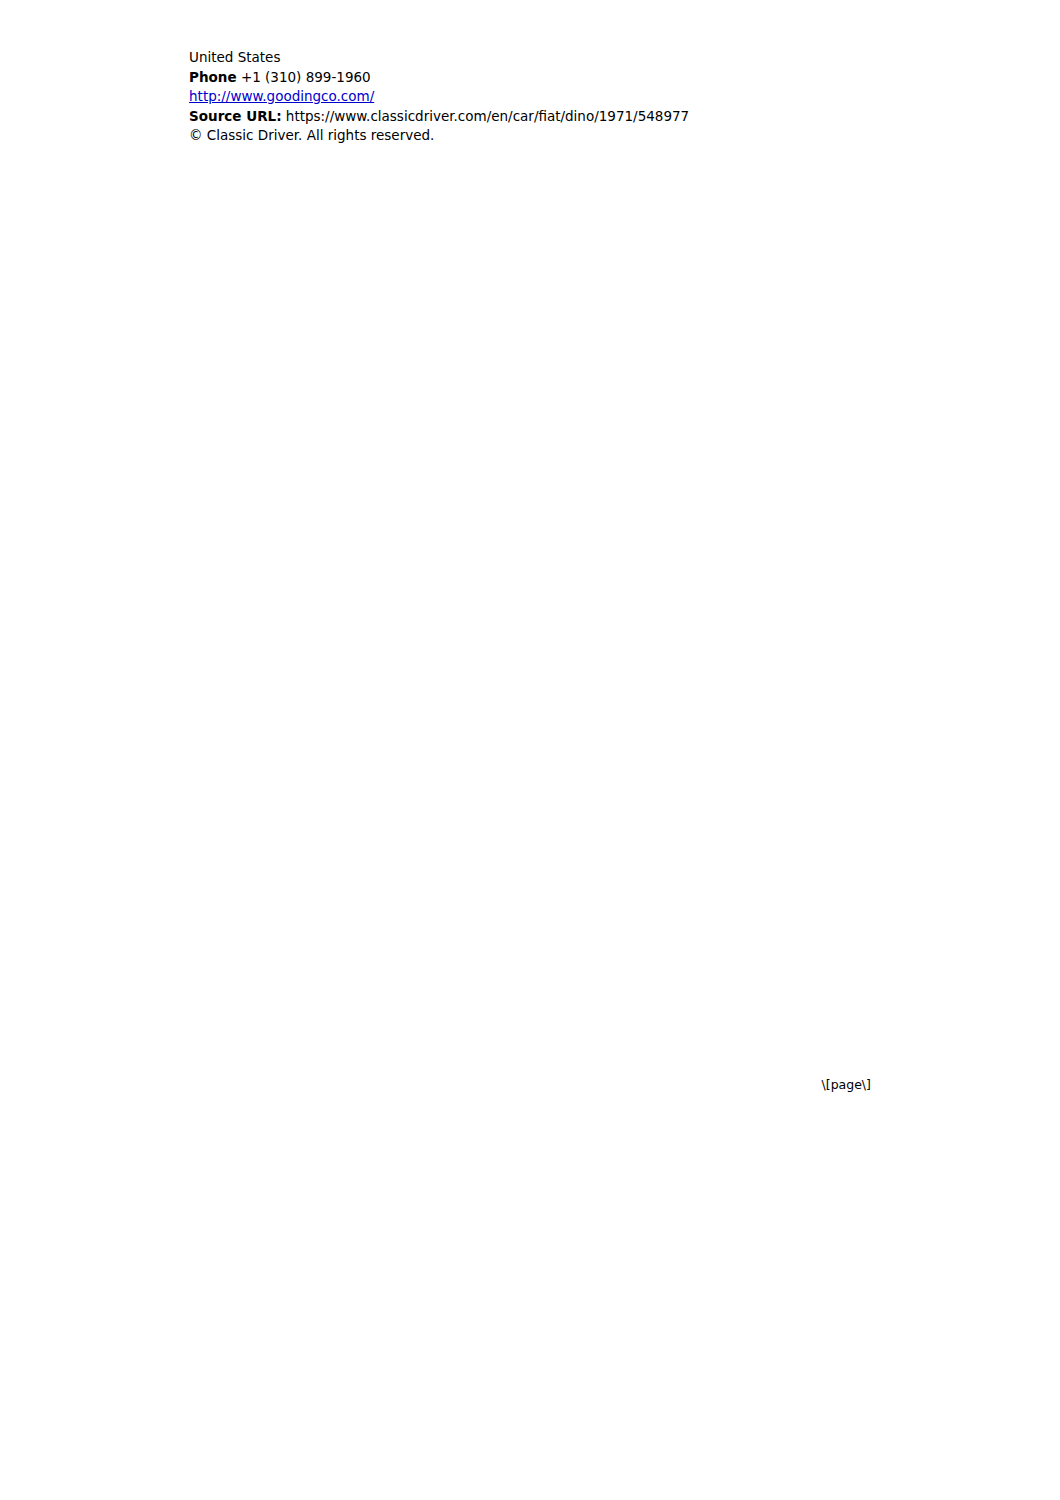United States
Phone +1 (310) 899-1960
http://www.goodingco.com/
Source URL: https://www.classicdriver.com/en/car/fiat/dino/1971/548977
© Classic Driver. All rights reserved.
\[page\]